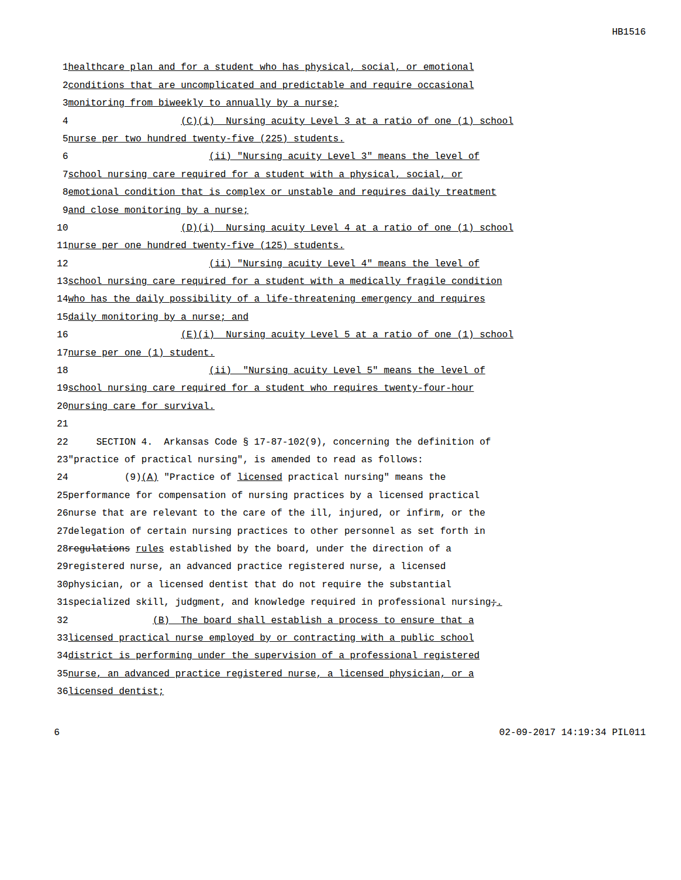HB1516
| 1 | healthcare plan and for a student who has physical, social, or emotional |
| 2 | conditions that are uncomplicated and predictable and require occasional |
| 3 | monitoring from biweekly to annually by a nurse; |
| 4 | (C)(i) Nursing acuity Level 3 at a ratio of one (1) school |
| 5 | nurse per two hundred twenty-five (225) students. |
| 6 | (ii) "Nursing acuity Level 3" means the level of |
| 7 | school nursing care required for a student with a physical, social, or |
| 8 | emotional condition that is complex or unstable and requires daily treatment |
| 9 | and close monitoring by a nurse; |
| 10 | (D)(i) Nursing acuity Level 4 at a ratio of one (1) school |
| 11 | nurse per one hundred twenty-five (125) students. |
| 12 | (ii) "Nursing acuity Level 4" means the level of |
| 13 | school nursing care required for a student with a medically fragile condition |
| 14 | who has the daily possibility of a life-threatening emergency and requires |
| 15 | daily monitoring by a nurse; and |
| 16 | (E)(i) Nursing acuity Level 5 at a ratio of one (1) school |
| 17 | nurse per one (1) student. |
| 18 | (ii) "Nursing acuity Level 5" means the level of |
| 19 | school nursing care required for a student who requires twenty-four-hour |
| 20 | nursing care for survival. |
| 21 | |
| 22 | SECTION 4. Arkansas Code § 17-87-102(9), concerning the definition of |
| 23 | "practice of practical nursing", is amended to read as follows: |
| 24 | (9) (A) "Practice of licensed practical nursing" means the |
| 25 | performance for compensation of nursing practices by a licensed practical |
| 26 | nurse that are relevant to the care of the ill, injured, or infirm, or the |
| 27 | delegation of certain nursing practices to other personnel as set forth in |
| 28 | regulations rules established by the board, under the direction of a |
| 29 | registered nurse, an advanced practice registered nurse, a licensed |
| 30 | physician, or a licensed dentist that do not require the substantial |
| 31 | specialized skill, judgment, and knowledge required in professional nursing ; . |
| 32 | (B) The board shall establish a process to ensure that a |
| 33 | licensed practical nurse employed by or contracting with a public school |
| 34 | district is performing under the supervision of a professional registered |
| 35 | nurse, an advanced practice registered nurse, a licensed physician, or a |
| 36 | licensed dentist; |
6 02-09-2017 14:19:34 PIL011